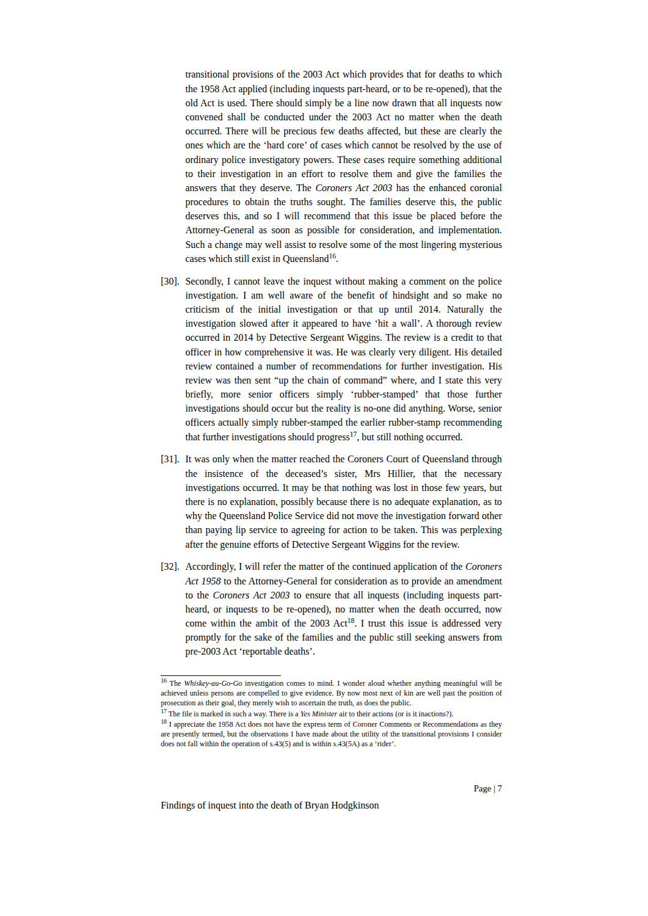transitional provisions of the 2003 Act which provides that for deaths to which the 1958 Act applied (including inquests part-heard, or to be re-opened), that the old Act is used. There should simply be a line now drawn that all inquests now convened shall be conducted under the 2003 Act no matter when the death occurred. There will be precious few deaths affected, but these are clearly the ones which are the ‘hard core’ of cases which cannot be resolved by the use of ordinary police investigatory powers. These cases require something additional to their investigation in an effort to resolve them and give the families the answers that they deserve. The Coroners Act 2003 has the enhanced coronial procedures to obtain the truths sought. The families deserve this, the public deserves this, and so I will recommend that this issue be placed before the Attorney-General as soon as possible for consideration, and implementation. Such a change may well assist to resolve some of the most lingering mysterious cases which still exist in Queensland16.
[30]. Secondly, I cannot leave the inquest without making a comment on the police investigation. I am well aware of the benefit of hindsight and so make no criticism of the initial investigation or that up until 2014. Naturally the investigation slowed after it appeared to have ‘hit a wall’. A thorough review occurred in 2014 by Detective Sergeant Wiggins. The review is a credit to that officer in how comprehensive it was. He was clearly very diligent. His detailed review contained a number of recommendations for further investigation. His review was then sent “up the chain of command” where, and I state this very briefly, more senior officers simply ‘rubber-stamped’ that those further investigations should occur but the reality is no-one did anything. Worse, senior officers actually simply rubber-stamped the earlier rubber-stamp recommending that further investigations should progress17, but still nothing occurred.
[31]. It was only when the matter reached the Coroners Court of Queensland through the insistence of the deceased’s sister, Mrs Hillier, that the necessary investigations occurred. It may be that nothing was lost in those few years, but there is no explanation, possibly because there is no adequate explanation, as to why the Queensland Police Service did not move the investigation forward other than paying lip service to agreeing for action to be taken. This was perplexing after the genuine efforts of Detective Sergeant Wiggins for the review.
[32]. Accordingly, I will refer the matter of the continued application of the Coroners Act 1958 to the Attorney-General for consideration as to provide an amendment to the Coroners Act 2003 to ensure that all inquests (including inquests part-heard, or inquests to be re-opened), no matter when the death occurred, now come within the ambit of the 2003 Act18. I trust this issue is addressed very promptly for the sake of the families and the public still seeking answers from pre-2003 Act ‘reportable deaths’.
16 The Whiskey-au-Go-Go investigation comes to mind. I wonder aloud whether anything meaningful will be achieved unless persons are compelled to give evidence. By now most next of kin are well past the position of prosecution as their goal, they merely wish to ascertain the truth, as does the public.
17 The file is marked in such a way. There is a Yes Minister air to their actions (or is it inactions?).
18 I appreciate the 1958 Act does not have the express term of Coroner Comments or Recommendations as they are presently termed, but the observations I have made about the utility of the transitional provisions I consider does not fall within the operation of s.43(5) and is within s.43(5A) as a ‘rider’.
Page | 7
Findings of inquest into the death of Bryan Hodgkinson